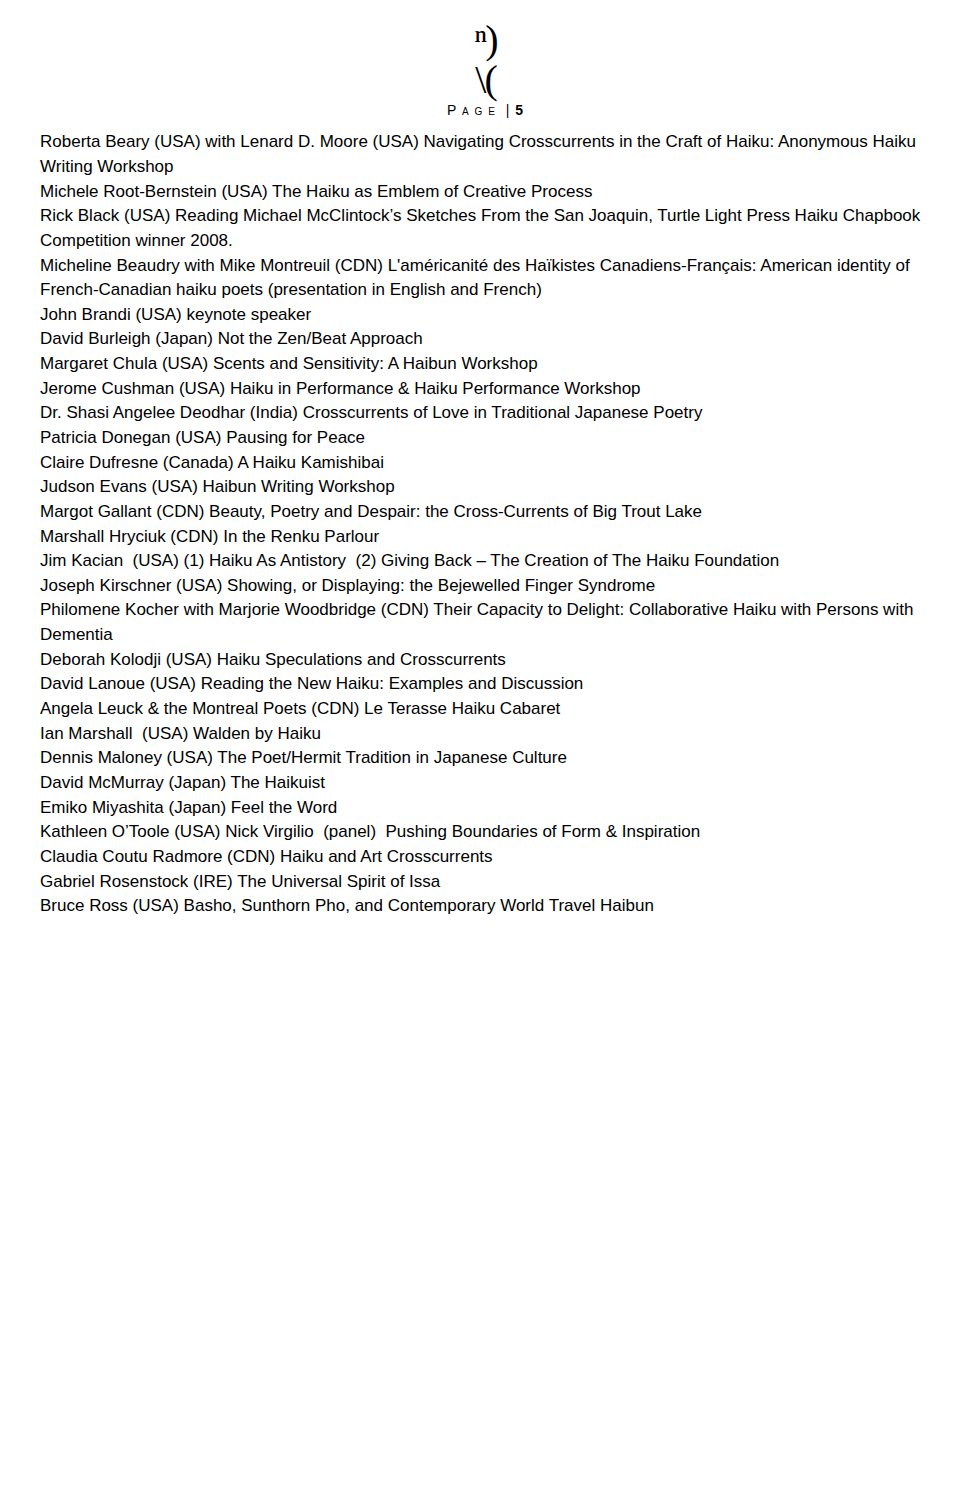ⁿ)
\(
P a g e | 5
Roberta Beary (USA) with Lenard D. Moore (USA) Navigating Crosscurrents in the Craft of Haiku: Anonymous Haiku Writing Workshop
Michele Root-Bernstein (USA) The Haiku as Emblem of Creative Process
Rick Black (USA) Reading Michael McClintock’s Sketches From the San Joaquin, Turtle Light Press Haiku Chapbook Competition winner 2008.
Micheline Beaudry with Mike Montreuil (CDN) L'américanité des Haïkistes Canadiens-Français: American identity of French-Canadian haiku poets (presentation in English and French)
John Brandi (USA) keynote speaker
David Burleigh (Japan) Not the Zen/Beat Approach
Margaret Chula (USA) Scents and Sensitivity: A Haibun Workshop
Jerome Cushman (USA) Haiku in Performance & Haiku Performance Workshop
Dr. Shasi Angelee Deodhar (India) Crosscurrents of Love in Traditional Japanese Poetry
Patricia Donegan (USA) Pausing for Peace
Claire Dufresne (Canada) A Haiku Kamishibai
Judson Evans (USA) Haibun Writing Workshop
Margot Gallant (CDN) Beauty, Poetry and Despair: the Cross-Currents of Big Trout Lake
Marshall Hryciuk (CDN) In the Renku Parlour
Jim Kacian (USA) (1) Haiku As Antistory (2) Giving Back – The Creation of The Haiku Foundation
Joseph Kirschner (USA) Showing, or Displaying: the Bejewelled Finger Syndrome
Philomene Kocher with Marjorie Woodbridge (CDN) Their Capacity to Delight: Collaborative Haiku with Persons with Dementia
Deborah Kolodji (USA) Haiku Speculations and Crosscurrents
David Lanoue (USA) Reading the New Haiku: Examples and Discussion
Angela Leuck & the Montreal Poets (CDN) Le Terasse Haiku Cabaret
Ian Marshall (USA) Walden by Haiku
Dennis Maloney (USA) The Poet/Hermit Tradition in Japanese Culture
David McMurray (Japan) The Haikuist
Emiko Miyashita (Japan) Feel the Word
Kathleen O’Toole (USA) Nick Virgilio (panel) Pushing Boundaries of Form & Inspiration
Claudia Coutu Radmore (CDN) Haiku and Art Crosscurrents
Gabriel Rosenstock (IRE) The Universal Spirit of Issa
Bruce Ross (USA) Basho, Sunthorn Pho, and Contemporary World Travel Haibun